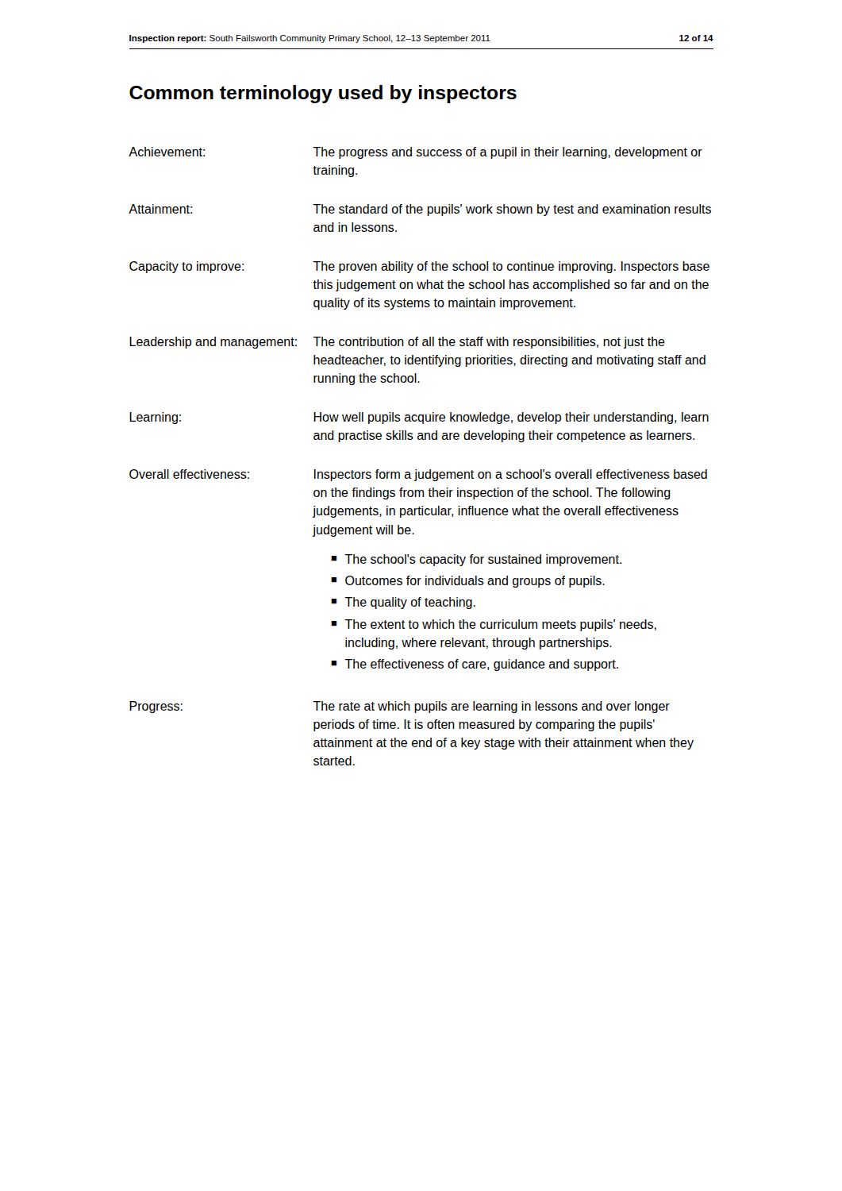Inspection report: South Failsworth Community Primary School, 12–13 September 2011
12 of 14
Common terminology used by inspectors
Achievement:
The progress and success of a pupil in their learning, development or training.
Attainment:
The standard of the pupils' work shown by test and examination results and in lessons.
Capacity to improve:
The proven ability of the school to continue improving. Inspectors base this judgement on what the school has accomplished so far and on the quality of its systems to maintain improvement.
Leadership and management:
The contribution of all the staff with responsibilities, not just the headteacher, to identifying priorities, directing and motivating staff and running the school.
Learning:
How well pupils acquire knowledge, develop their understanding, learn and practise skills and are developing their competence as learners.
Overall effectiveness:
Inspectors form a judgement on a school's overall effectiveness based on the findings from their inspection of the school. The following judgements, in particular, influence what the overall effectiveness judgement will be.
The school's capacity for sustained improvement.
Outcomes for individuals and groups of pupils.
The quality of teaching.
The extent to which the curriculum meets pupils' needs, including, where relevant, through partnerships.
The effectiveness of care, guidance and support.
Progress:
The rate at which pupils are learning in lessons and over longer periods of time. It is often measured by comparing the pupils' attainment at the end of a key stage with their attainment when they started.